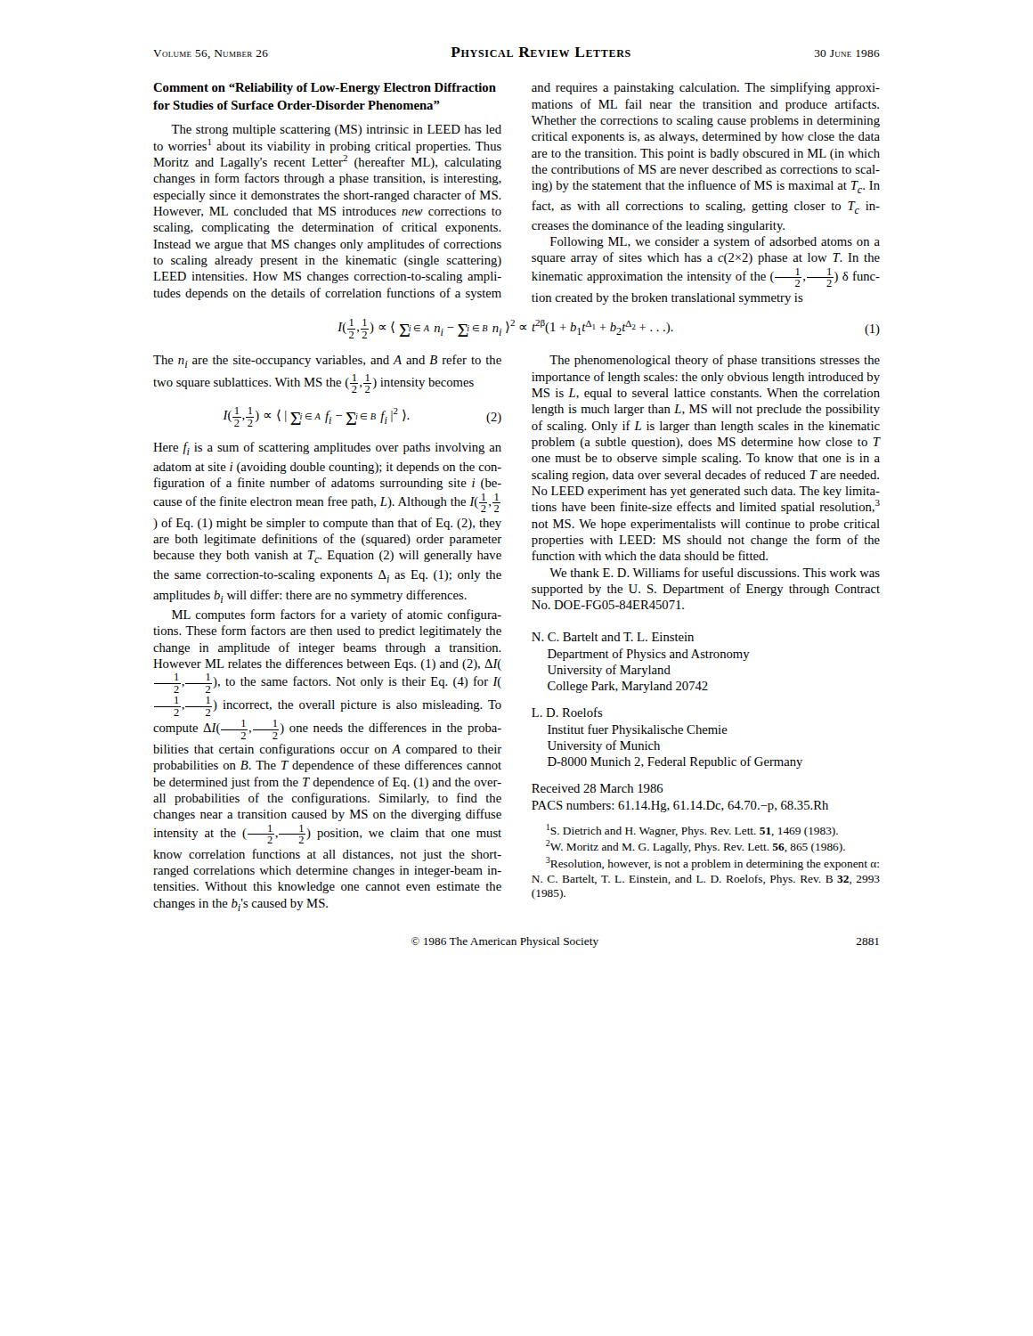Volume 56, Number 26
Physical Review Letters
30 June 1986
Comment on “Reliability of Low-Energy Electron Diffraction for Studies of Surface Order-Disorder Phenomena”
The strong multiple scattering (MS) intrinsic in LEED has led to worries1 about its viability in probing critical properties. Thus Moritz and Lagally's recent Letter2 (hereafter ML), calculating changes in form factors through a phase transition, is interesting, especially since it demonstrates the short-ranged character of MS. However, ML concluded that MS introduces new corrections to scaling, complicating the determination of critical exponents. Instead we argue that MS changes only amplitudes of corrections to scaling already present in the kinematic (single scattering) LEED intensities. How MS changes correction-to-scaling amplitudes depends on the details of correlation functions of a system and requires a painstaking calculation. The simplifying approximations of ML fail near the transition and produce artifacts. Whether the corrections to scaling cause problems in determining critical exponents is, as always, determined by how close the data are to the transition. This point is badly obscured in ML (in which the contributions of MS are never described as corrections to scaling) by the statement that the influence of MS is maximal at Tc. In fact, as with all corrections to scaling, getting closer to Tc increases the dominance of the leading singularity.
Following ML, we consider a system of adsorbed atoms on a square array of sites which has a c(2×2) phase at low T. In the kinematic approximation the intensity of the (12,12) δ function created by the broken translational symmetry is
I(12,12) ∝ ⟨ Σi ∈ A ni − Σi ∈ B ni ⟩2 ∝ t2β(1 + b1tΔ1 + b2tΔ2 + . . .).
(1)
The ni are the site-occupancy variables, and A and B refer to the two square sublattices. With MS the (12,12) intensity becomes
I(12,12) ∝ ⟨ | Σi ∈ A fi − Σi ∈ B fi |2 ⟩.
(2)
Here fi is a sum of scattering amplitudes over paths involving an adatom at site i (avoiding double counting); it depends on the configuration of a finite number of adatoms surrounding site i (because of the finite electron mean free path, L). Although the I(12,12) of Eq. (1) might be simpler to compute than that of Eq. (2), they are both legitimate definitions of the (squared) order parameter because they both vanish at Tc. Equation (2) will generally have the same correction-to-scaling exponents Δi as Eq. (1); only the amplitudes bi will differ: there are no symmetry differences.
ML computes form factors for a variety of atomic configurations. These form factors are then used to predict legitimately the change in amplitude of integer beams through a transition. However ML relates the differences between Eqs. (1) and (2), ΔI(12,12), to the same factors. Not only is their Eq. (4) for I(12,12) incorrect, the overall picture is also misleading. To compute ΔI(12,12) one needs the differences in the probabilities that certain configurations occur on A compared to their probabilities on B. The T dependence of these differences cannot be determined just from the T dependence of Eq. (1) and the overall probabilities of the configurations. Similarly, to find the changes near a transition caused by MS on the diverging diffuse intensity at the (12,12) position, we claim that one must know correlation functions at all distances, not just the short-ranged correlations which determine changes in integer-beam intensities. Without this knowledge one cannot even estimate the changes in the bi's caused by MS.
The phenomenological theory of phase transitions stresses the importance of length scales: the only obvious length introduced by MS is L, equal to several lattice constants. When the correlation length is much larger than L, MS will not preclude the possibility of scaling. Only if L is larger than length scales in the kinematic problem (a subtle question), does MS determine how close to T one must be to observe simple scaling. To know that one is in a scaling region, data over several decades of reduced T are needed. No LEED experiment has yet generated such data. The key limitations have been finite-size effects and limited spatial resolution,3 not MS. We hope experimentalists will continue to probe critical properties with LEED: MS should not change the form of the function with which the data should be fitted.
We thank E. D. Williams for useful discussions. This work was supported by the U. S. Department of Energy through Contract No. DOE-FG05-84ER45071.
N. C. Bartelt and T. L. Einstein
Department of Physics and Astronomy
University of Maryland
College Park, Maryland 20742
L. D. Roelofs
Institut fuer Physikalische Chemie
University of Munich
D-8000 Munich 2, Federal Republic of Germany
Received 28 March 1986
PACS numbers: 61.14.Hg, 61.14.Dc, 64.70.−p, 68.35.Rh
1S. Dietrich and H. Wagner, Phys. Rev. Lett. 51, 1469 (1983).
2W. Moritz and M. G. Lagally, Phys. Rev. Lett. 56, 865 (1986).
3Resolution, however, is not a problem in determining the exponent α: N. C. Bartelt, T. L. Einstein, and L. D. Roelofs, Phys. Rev. B 32, 2993 (1985).
© 1986 The American Physical Society
2881